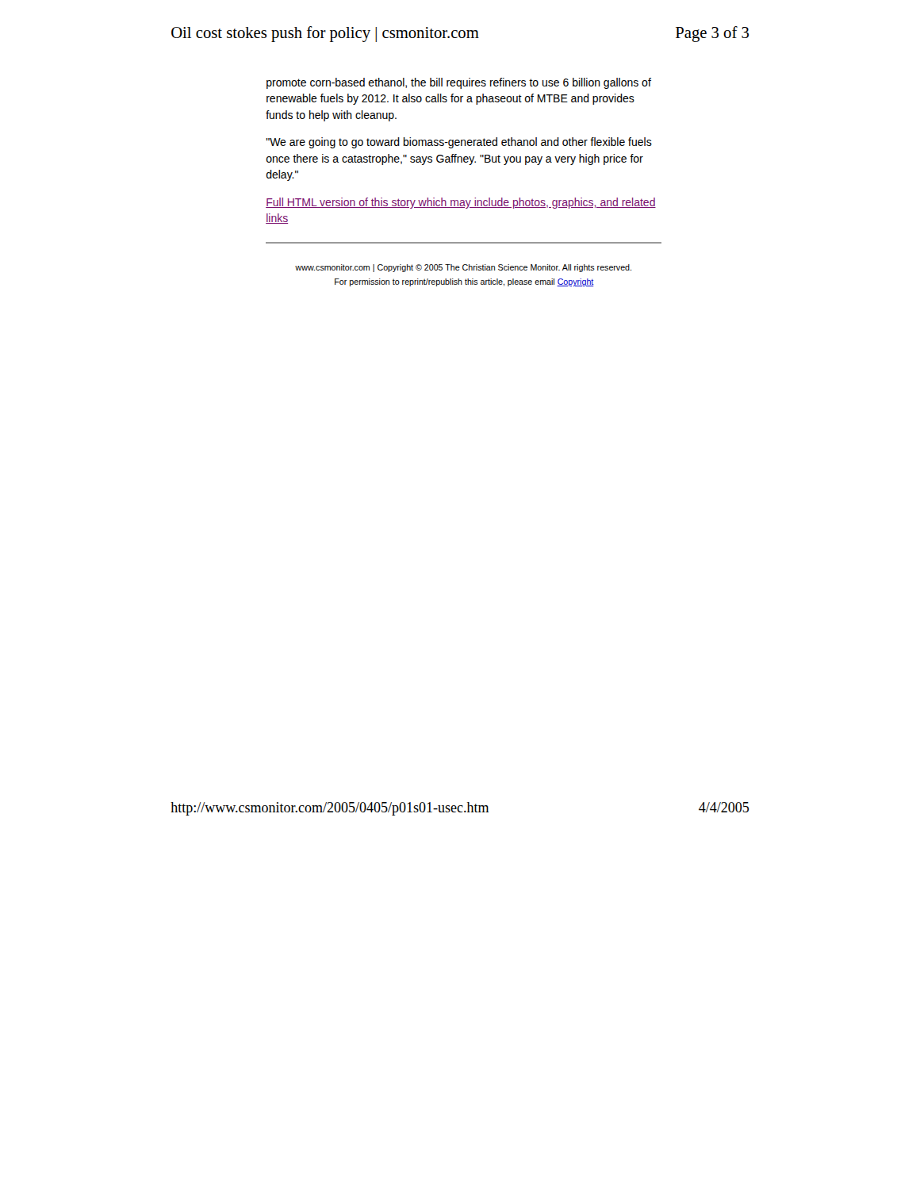Oil cost stokes push for policy | csmonitor.com
Page 3 of 3
promote corn-based ethanol, the bill requires refiners to use 6 billion gallons of renewable fuels by 2012. It also calls for a phaseout of MTBE and provides funds to help with cleanup.
"We are going to go toward biomass-generated ethanol and other flexible fuels once there is a catastrophe," says Gaffney. "But you pay a very high price for delay."
Full HTML version of this story which may include photos, graphics, and related links
www.csmonitor.com | Copyright © 2005 The Christian Science Monitor. All rights reserved.
For permission to reprint/republish this article, please email Copyright
http://www.csmonitor.com/2005/0405/p01s01-usec.htm
4/4/2005